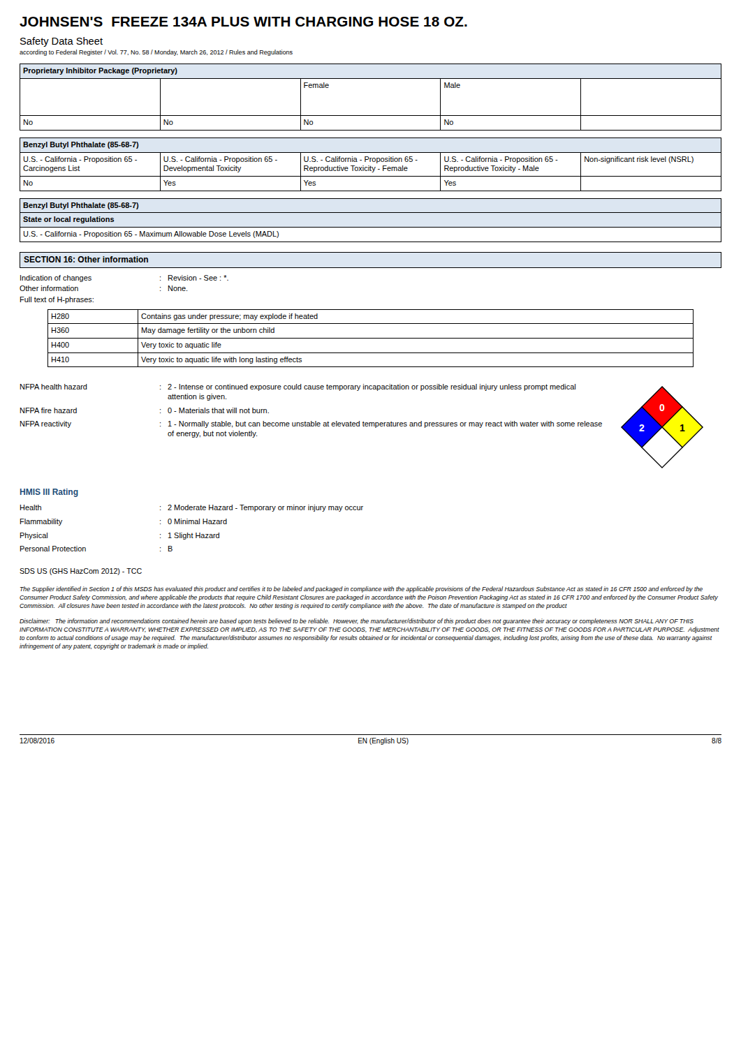JOHNSEN'S FREEZE 134A PLUS WITH CHARGING HOSE 18 OZ.
Safety Data Sheet
according to Federal Register / Vol. 77, No. 58 / Monday, March 26, 2012 / Rules and Regulations
| Proprietary Inhibitor Package (Proprietary) |
| | | Female | Male | |
| No | No | No | No | |
| Benzyl Butyl Phthalate (85-68-7) |
| U.S. - California - Proposition 65 - Carcinogens List | U.S. - California - Proposition 65 - Developmental Toxicity | U.S. - California - Proposition 65 - Reproductive Toxicity - Female | U.S. - California - Proposition 65 - Reproductive Toxicity - Male | Non-significant risk level (NSRL) |
| No | Yes | Yes | Yes | |
| Benzyl Butyl Phthalate (85-68-7) |
| State or local regulations |
| U.S. - California - Proposition 65 - Maximum Allowable Dose Levels (MADL) |
SECTION 16: Other information
Indication of changes
:
Revision - See : *.
Other information
:
None.
Full text of H-phrases:
| H280 | Contains gas under pressure; may explode if heated |
| H360 | May damage fertility or the unborn child |
| H400 | Very toxic to aquatic life |
| H410 | Very toxic to aquatic life with long lasting effects |
NFPA health hazard
:
2 - Intense or continued exposure could cause temporary incapacitation or possible residual injury unless prompt medical attention is given.
NFPA fire hazard
:
0 - Materials that will not burn.
NFPA reactivity
:
1 - Normally stable, but can become unstable at elevated temperatures and pressures or may react with water with some release of energy, but not violently.
0 2 1
HMIS III Rating
Health
:
2 Moderate Hazard - Temporary or minor injury may occur
Flammability
:
0 Minimal Hazard
Physical
:
1 Slight Hazard
Personal Protection
:
B
SDS US (GHS HazCom 2012) - TCC
The Supplier identified in Section 1 of this MSDS has evaluated this product and certifies it to be labeled and packaged in compliance with the applicable provisions of the Federal Hazardous Substance Act as stated in 16 CFR 1500 and enforced by the Consumer Product Safety Commission, and where applicable the products that require Child Resistant Closures are packaged in accordance with the Poison Prevention Packaging Act as stated in 16 CFR 1700 and enforced by the Consumer Product Safety Commission. All closures have been tested in accordance with the latest protocols. No other testing is required to certify compliance with the above. The date of manufacture is stamped on the product
Disclaimer: The information and recommendations contained herein are based upon tests believed to be reliable. However, the manufacturer/distributor of this product does not guarantee their accuracy or completeness NOR SHALL ANY OF THIS INFORMATION CONSTITUTE A WARRANTY, WHETHER EXPRESSED OR IMPLIED, AS TO THE SAFETY OF THE GOODS, THE MERCHANTABILITY OF THE GOODS, OR THE FITNESS OF THE GOODS FOR A PARTICULAR PURPOSE. Adjustment to conform to actual conditions of usage may be required. The manufacturer/distributor assumes no responsibility for results obtained or for incidental or consequential damages, including lost profits, arising from the use of these data. No warranty against infringement of any patent, copyright or trademark is made or implied.
12/08/2016
EN (English US)
8/8